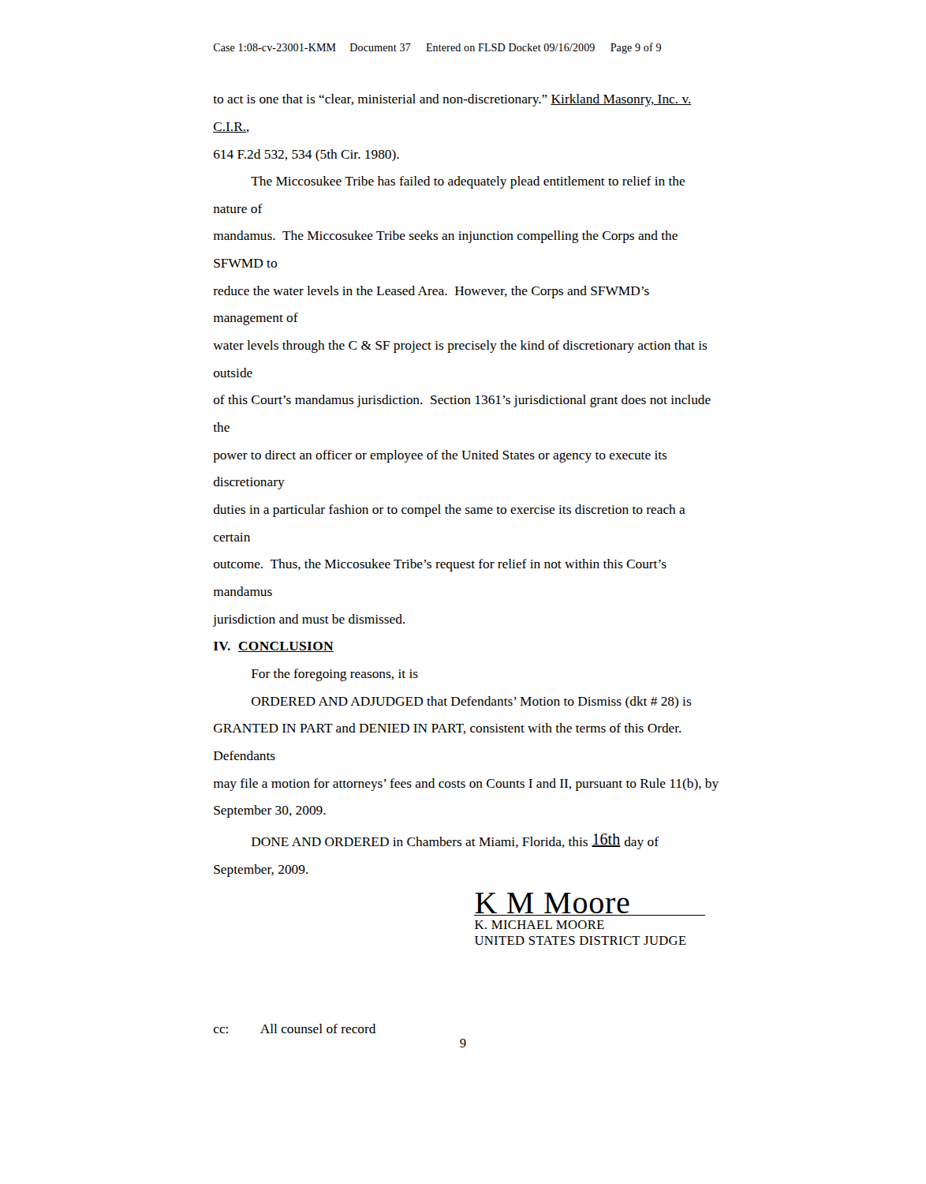Case 1:08-cv-23001-KMM Document 37 Entered on FLSD Docket 09/16/2009 Page 9 of 9
to act is one that is “clear, ministerial and non-discretionary.” Kirkland Masonry, Inc. v. C.I.R.,
614 F.2d 532, 534 (5th Cir. 1980).
The Miccosukee Tribe has failed to adequately plead entitlement to relief in the nature of
mandamus. The Miccosukee Tribe seeks an injunction compelling the Corps and the SFWMD to
reduce the water levels in the Leased Area. However, the Corps and SFWMD’s management of
water levels through the C & SF project is precisely the kind of discretionary action that is outside
of this Court’s mandamus jurisdiction. Section 1361’s jurisdictional grant does not include the
power to direct an officer or employee of the United States or agency to execute its discretionary
duties in a particular fashion or to compel the same to exercise its discretion to reach a certain
outcome. Thus, the Miccosukee Tribe’s request for relief in not within this Court’s mandamus
jurisdiction and must be dismissed.
IV. CONCLUSION
For the foregoing reasons, it is
ORDERED AND ADJUDGED that Defendants’ Motion to Dismiss (dkt # 28) is
GRANTED IN PART and DENIED IN PART, consistent with the terms of this Order. Defendants
may file a motion for attorneys’ fees and costs on Counts I and II, pursuant to Rule 11(b), by
September 30, 2009.
DONE AND ORDERED in Chambers at Miami, Florida, this 16th day of September, 2009.
K M Moore
K. MICHAEL MOORE
UNITED STATES DISTRICT JUDGE
cc: All counsel of record
9